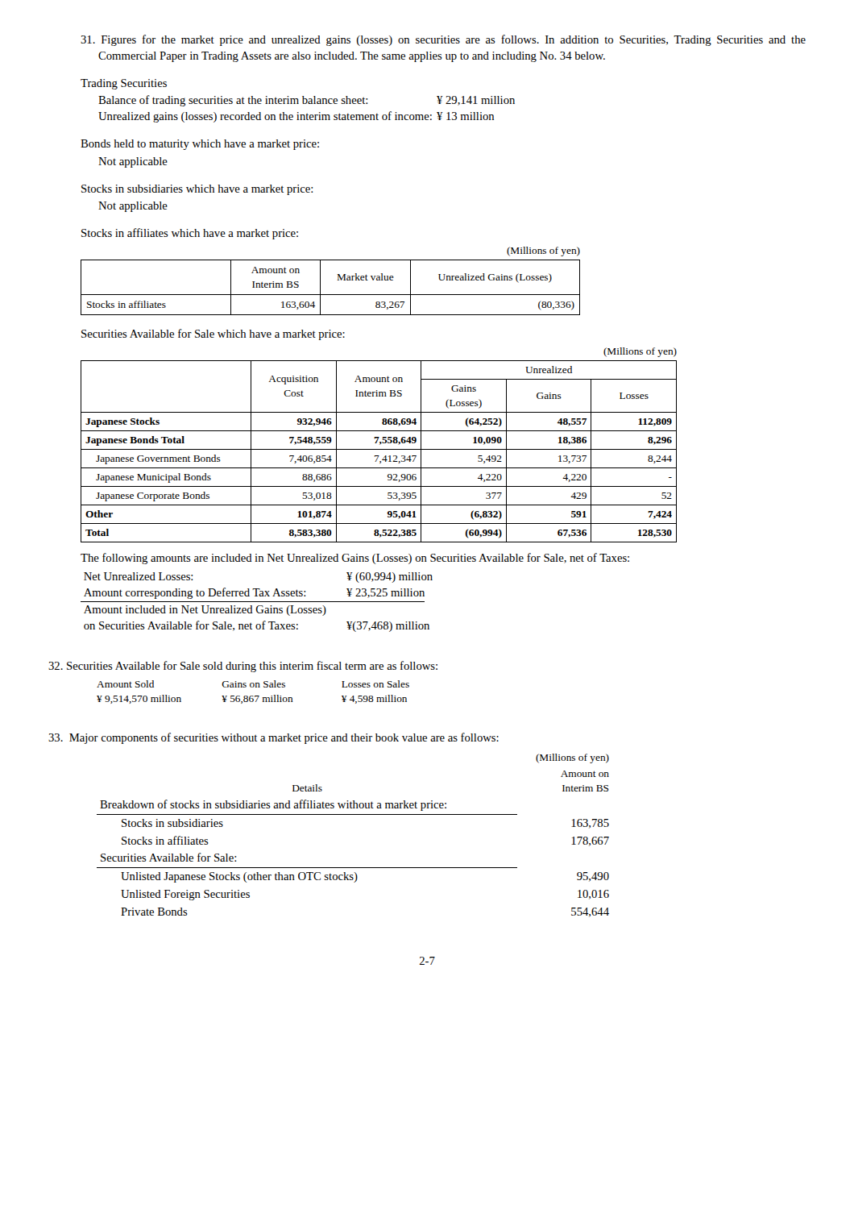31. Figures for the market price and unrealized gains (losses) on securities are as follows. In addition to Securities, Trading Securities and the Commercial Paper in Trading Assets are also included. The same applies up to and including No. 34 below.
Trading Securities
Balance of trading securities at the interim balance sheet: ¥ 29,141 million
Unrealized gains (losses) recorded on the interim statement of income: ¥ 13 million
Bonds held to maturity which have a market price:
Not applicable
Stocks in subsidiaries which have a market price:
Not applicable
Stocks in affiliates which have a market price:
(Millions of yen)
| | Amount on Interim BS | Market value | Unrealized Gains (Losses) |
| --- | --- | --- | --- |
| Stocks in affiliates | 163,604 | 83,267 | (80,336) |
Securities Available for Sale which have a market price:
(Millions of yen)
| | Acquisition Cost | Amount on Interim BS | Unrealized |
| --- | --- | --- | --- |
| Gains (Losses) | Gains | Losses |
| Japanese Stocks | 932,946 | 868,694 | (64,252) | 48,557 | 112,809 |
| Japanese Bonds Total | 7,548,559 | 7,558,649 | 10,090 | 18,386 | 8,296 |
| Japanese Government Bonds | 7,406,854 | 7,412,347 | 5,492 | 13,737 | 8,244 |
| Japanese Municipal Bonds | 88,686 | 92,906 | 4,220 | 4,220 | - |
| Japanese Corporate Bonds | 53,018 | 53,395 | 377 | 429 | 52 |
| Other | 101,874 | 95,041 | (6,832) | 591 | 7,424 |
| Total | 8,583,380 | 8,522,385 | (60,994) | 67,536 | 128,530 |
The following amounts are included in Net Unrealized Gains (Losses) on Securities Available for Sale, net of Taxes:
Net Unrealized Losses: ¥ (60,994) million
Amount corresponding to Deferred Tax Assets: ¥ 23,525 million
Amount included in Net Unrealized Gains (Losses)
on Securities Available for Sale, net of Taxes: ¥(37,468) million
32. Securities Available for Sale sold during this interim fiscal term are as follows:
| Amount Sold | Gains on Sales | Losses on Sales |
| ¥ 9,514,570 million | ¥ 56,867 million | ¥ 4,598 million |
33. Major components of securities without a market price and their book value are as follows:
| | (Millions of yen) |
| Details | Amount on Interim BS |
| Breakdown of stocks in subsidiaries and affiliates without a market price: | |
| Stocks in subsidiaries | 163,785 |
| Stocks in affiliates | 178,667 |
| Securities Available for Sale: | |
| Unlisted Japanese Stocks (other than OTC stocks) | 95,490 |
| Unlisted Foreign Securities | 10,016 |
| Private Bonds | 554,644 |
2-7